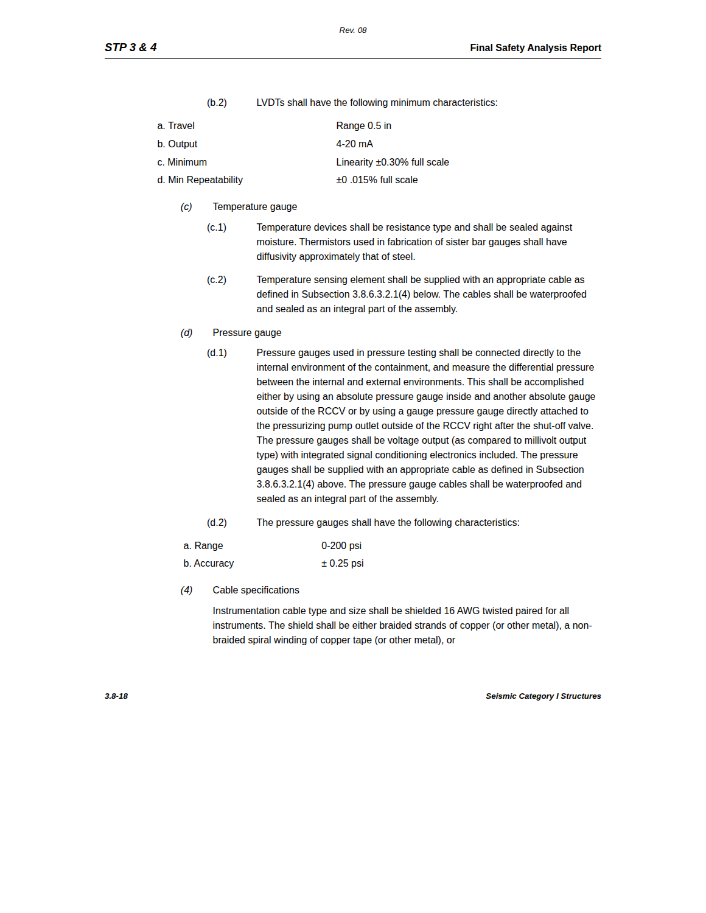Rev. 08
STP 3 & 4
Final Safety Analysis Report
(b.2) LVDTs shall have the following minimum characteristics:
| a. Travel | Range 0.5 in |
| b. Output | 4-20 mA |
| c. Minimum | Linearity ±0.30% full scale |
| d. Min Repeatability | ±0 .015% full scale |
(c) Temperature gauge
(c.1) Temperature devices shall be resistance type and shall be sealed against moisture. Thermistors used in fabrication of sister bar gauges shall have diffusivity approximately that of steel.
(c.2) Temperature sensing element shall be supplied with an appropriate cable as defined in Subsection 3.8.6.3.2.1(4) below. The cables shall be waterproofed and sealed as an integral part of the assembly.
(d) Pressure gauge
(d.1) Pressure gauges used in pressure testing shall be connected directly to the internal environment of the containment, and measure the differential pressure between the internal and external environments. This shall be accomplished either by using an absolute pressure gauge inside and another absolute gauge outside of the RCCV or by using a gauge pressure gauge directly attached to the pressurizing pump outlet outside of the RCCV right after the shut-off valve. The pressure gauges shall be voltage output (as compared to millivolt output type) with integrated signal conditioning electronics included. The pressure gauges shall be supplied with an appropriate cable as defined in Subsection 3.8.6.3.2.1(4) above. The pressure gauge cables shall be waterproofed and sealed as an integral part of the assembly.
(d.2) The pressure gauges shall have the following characteristics:
| a. Range | 0-200 psi |
| b. Accuracy | ± 0.25 psi |
(4) Cable specifications
Instrumentation cable type and size shall be shielded 16 AWG twisted paired for all instruments. The shield shall be either braided strands of copper (or other metal), a non-braided spiral winding of copper tape (or other metal), or
3.8-18
Seismic Category I Structures